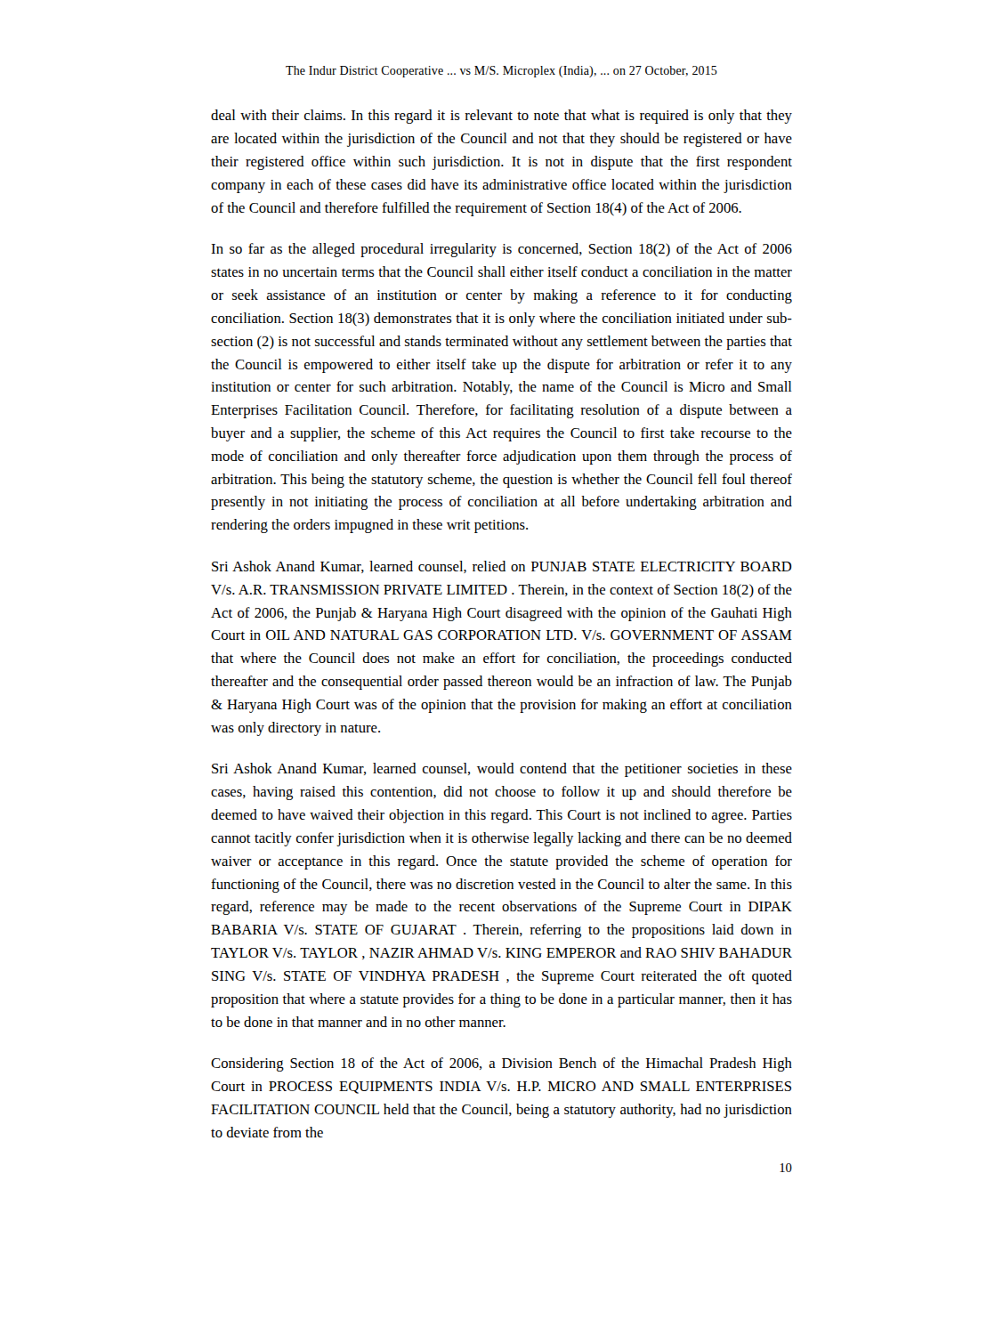The Indur District Cooperative ... vs M/S. Microplex (India), ... on 27 October, 2015
deal with their claims. In this regard it is relevant to note that what is required is only that they are located within the jurisdiction of the Council and not that they should be registered or have their registered office within such jurisdiction. It is not in dispute that the first respondent company in each of these cases did have its administrative office located within the jurisdiction of the Council and therefore fulfilled the requirement of Section 18(4) of the Act of 2006.
In so far as the alleged procedural irregularity is concerned, Section 18(2) of the Act of 2006 states in no uncertain terms that the Council shall either itself conduct a conciliation in the matter or seek assistance of an institution or center by making a reference to it for conducting conciliation. Section 18(3) demonstrates that it is only where the conciliation initiated under sub-section (2) is not successful and stands terminated without any settlement between the parties that the Council is empowered to either itself take up the dispute for arbitration or refer it to any institution or center for such arbitration. Notably, the name of the Council is Micro and Small Enterprises Facilitation Council. Therefore, for facilitating resolution of a dispute between a buyer and a supplier, the scheme of this Act requires the Council to first take recourse to the mode of conciliation and only thereafter force adjudication upon them through the process of arbitration. This being the statutory scheme, the question is whether the Council fell foul thereof presently in not initiating the process of conciliation at all before undertaking arbitration and rendering the orders impugned in these writ petitions.
Sri Ashok Anand Kumar, learned counsel, relied on PUNJAB STATE ELECTRICITY BOARD V/s. A.R. TRANSMISSION PRIVATE LIMITED . Therein, in the context of Section 18(2) of the Act of 2006, the Punjab & Haryana High Court disagreed with the opinion of the Gauhati High Court in OIL AND NATURAL GAS CORPORATION LTD. V/s. GOVERNMENT OF ASSAM that where the Council does not make an effort for conciliation, the proceedings conducted thereafter and the consequential order passed thereon would be an infraction of law. The Punjab & Haryana High Court was of the opinion that the provision for making an effort at conciliation was only directory in nature.
Sri Ashok Anand Kumar, learned counsel, would contend that the petitioner societies in these cases, having raised this contention, did not choose to follow it up and should therefore be deemed to have waived their objection in this regard. This Court is not inclined to agree. Parties cannot tacitly confer jurisdiction when it is otherwise legally lacking and there can be no deemed waiver or acceptance in this regard. Once the statute provided the scheme of operation for functioning of the Council, there was no discretion vested in the Council to alter the same. In this regard, reference may be made to the recent observations of the Supreme Court in DIPAK BABARIA V/s. STATE OF GUJARAT . Therein, referring to the propositions laid down in TAYLOR V/s. TAYLOR , NAZIR AHMAD V/s. KING EMPEROR and RAO SHIV BAHADUR SING V/s. STATE OF VINDHYA PRADESH , the Supreme Court reiterated the oft quoted proposition that where a statute provides for a thing to be done in a particular manner, then it has to be done in that manner and in no other manner.
Considering Section 18 of the Act of 2006, a Division Bench of the Himachal Pradesh High Court in PROCESS EQUIPMENTS INDIA V/s. H.P. MICRO AND SMALL ENTERPRISES FACILITATION COUNCIL held that the Council, being a statutory authority, had no jurisdiction to deviate from the
10